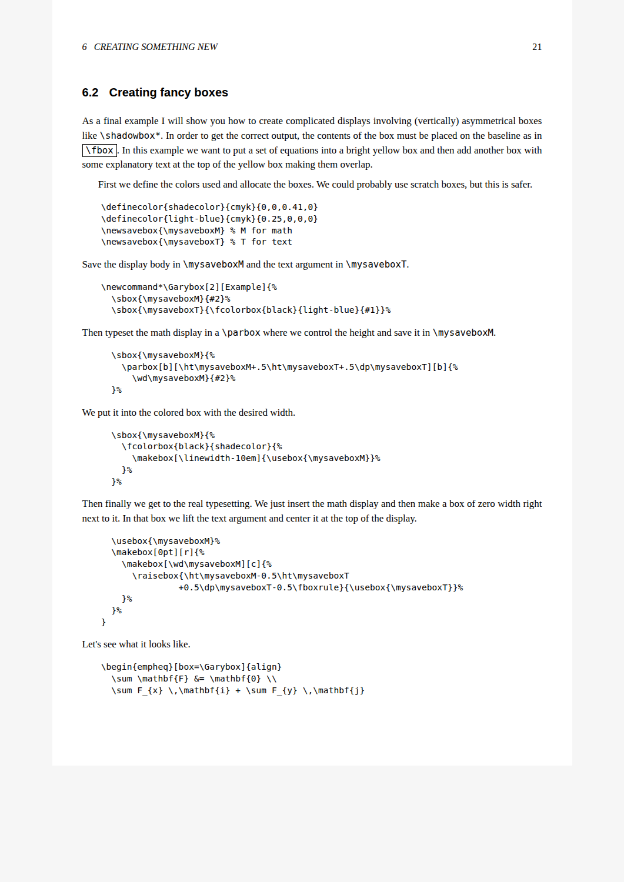6 CREATING SOMETHING NEW 21
6.2 Creating fancy boxes
As a final example I will show you how to create complicated displays involving (vertically) asymmetrical boxes like \shadowbox*. In order to get the correct output, the contents of the box must be placed on the baseline as in \fbox. In this example we want to put a set of equations into a bright yellow box and then add another box with some explanatory text at the top of the yellow box making them overlap.
First we define the colors used and allocate the boxes. We could probably use scratch boxes, but this is safer.
\definecolor{shadecolor}{cmyk}{0,0,0.41,0}
\definecolor{light-blue}{cmyk}{0.25,0,0,0}
\newsavebox{\mysaveboxM} % M for math
\newsavebox{\mysaveboxT} % T for text
Save the display body in \mysaveboxM and the text argument in \mysaveboxT.
\newcommand*\Garybox[2][Example]{%
  \sbox{\mysaveboxM}{#2}%
  \sbox{\mysaveboxT}{\fcolorbox{black}{light-blue}{#1}}%
Then typeset the math display in a \parbox where we control the height and save it in \mysaveboxM.
  \sbox{\mysaveboxM}{%
    \parbox[b][\ht\mysaveboxM+.5\ht\mysaveboxT+.5\dp\mysaveboxT][b]{%
      \wd\mysaveboxM}{#2}%
  }%
We put it into the colored box with the desired width.
  \sbox{\mysaveboxM}{%
    \fcolorbox{black}{shadecolor}{%
      \makebox[\linewidth-10em]{\usebox{\mysaveboxM}}%
    }%
  }%
Then finally we get to the real typesetting. We just insert the math display and then make a box of zero width right next to it. In that box we lift the text argument and center it at the top of the display.
  \usebox{\mysaveboxM}%
  \makebox[0pt][r]{%
    \makebox[\wd\mysaveboxM][c]{%
      \raisebox{\ht\mysaveboxM-0.5\ht\mysaveboxT
               +0.5\dp\mysaveboxT-0.5\fboxrule}{\usebox{\mysaveboxT}}%
    }%
  }%
}
Let's see what it looks like.
\begin{empheq}[box=\Garybox]{align}
  \sum \mathbf{F} &= \mathbf{0} \\
  \sum F_{x} \,\mathbf{i} + \sum F_{y} \,\mathbf{j}